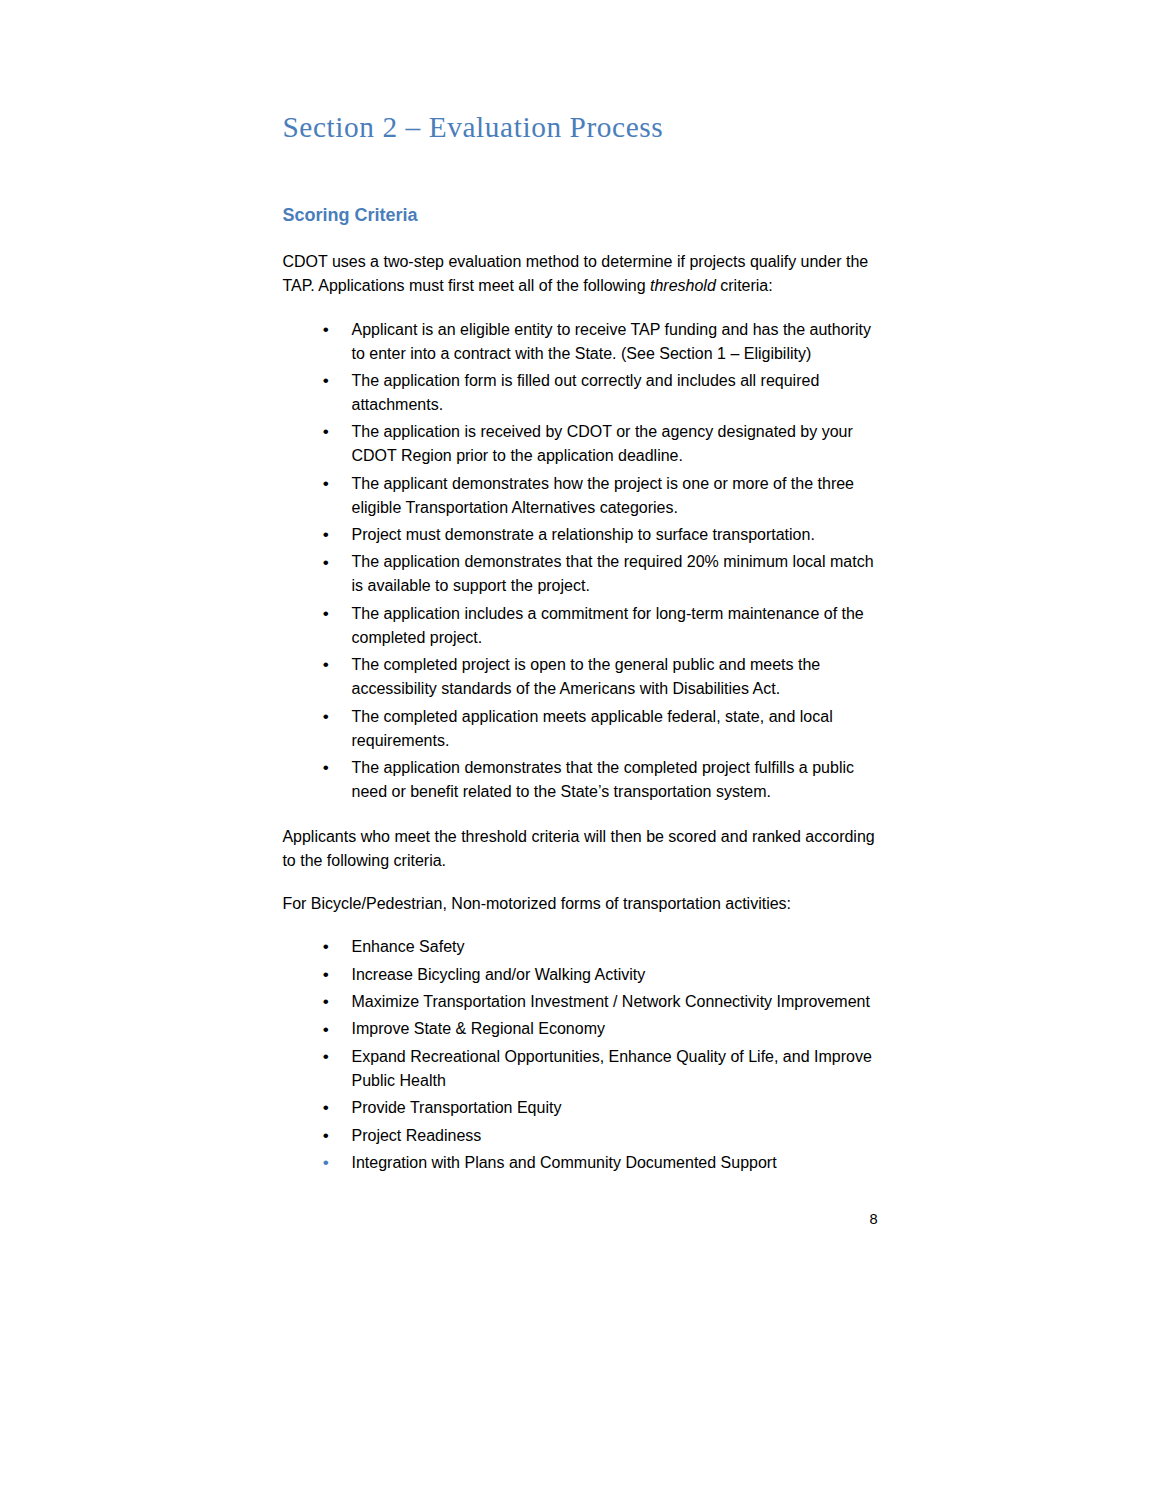Section 2 – Evaluation Process
Scoring Criteria
CDOT uses a two-step evaluation method to determine if projects qualify under the TAP. Applications must first meet all of the following threshold criteria:
Applicant is an eligible entity to receive TAP funding and has the authority to enter into a contract with the State. (See Section 1 – Eligibility)
The application form is filled out correctly and includes all required attachments.
The application is received by CDOT or the agency designated by your CDOT Region prior to the application deadline.
The applicant demonstrates how the project is one or more of the three eligible Transportation Alternatives categories.
Project must demonstrate a relationship to surface transportation.
The application demonstrates that the required 20% minimum local match is available to support the project.
The application includes a commitment for long-term maintenance of the completed project.
The completed project is open to the general public and meets the accessibility standards of the Americans with Disabilities Act.
The completed application meets applicable federal, state, and local requirements.
The application demonstrates that the completed project fulfills a public need or benefit related to the State’s transportation system.
Applicants who meet the threshold criteria will then be scored and ranked according to the following criteria.
For Bicycle/Pedestrian, Non-motorized forms of transportation activities:
Enhance Safety
Increase Bicycling and/or Walking Activity
Maximize Transportation Investment / Network Connectivity Improvement
Improve State & Regional Economy
Expand Recreational Opportunities, Enhance Quality of Life, and Improve Public Health
Provide Transportation Equity
Project Readiness
Integration with Plans and Community Documented Support
8